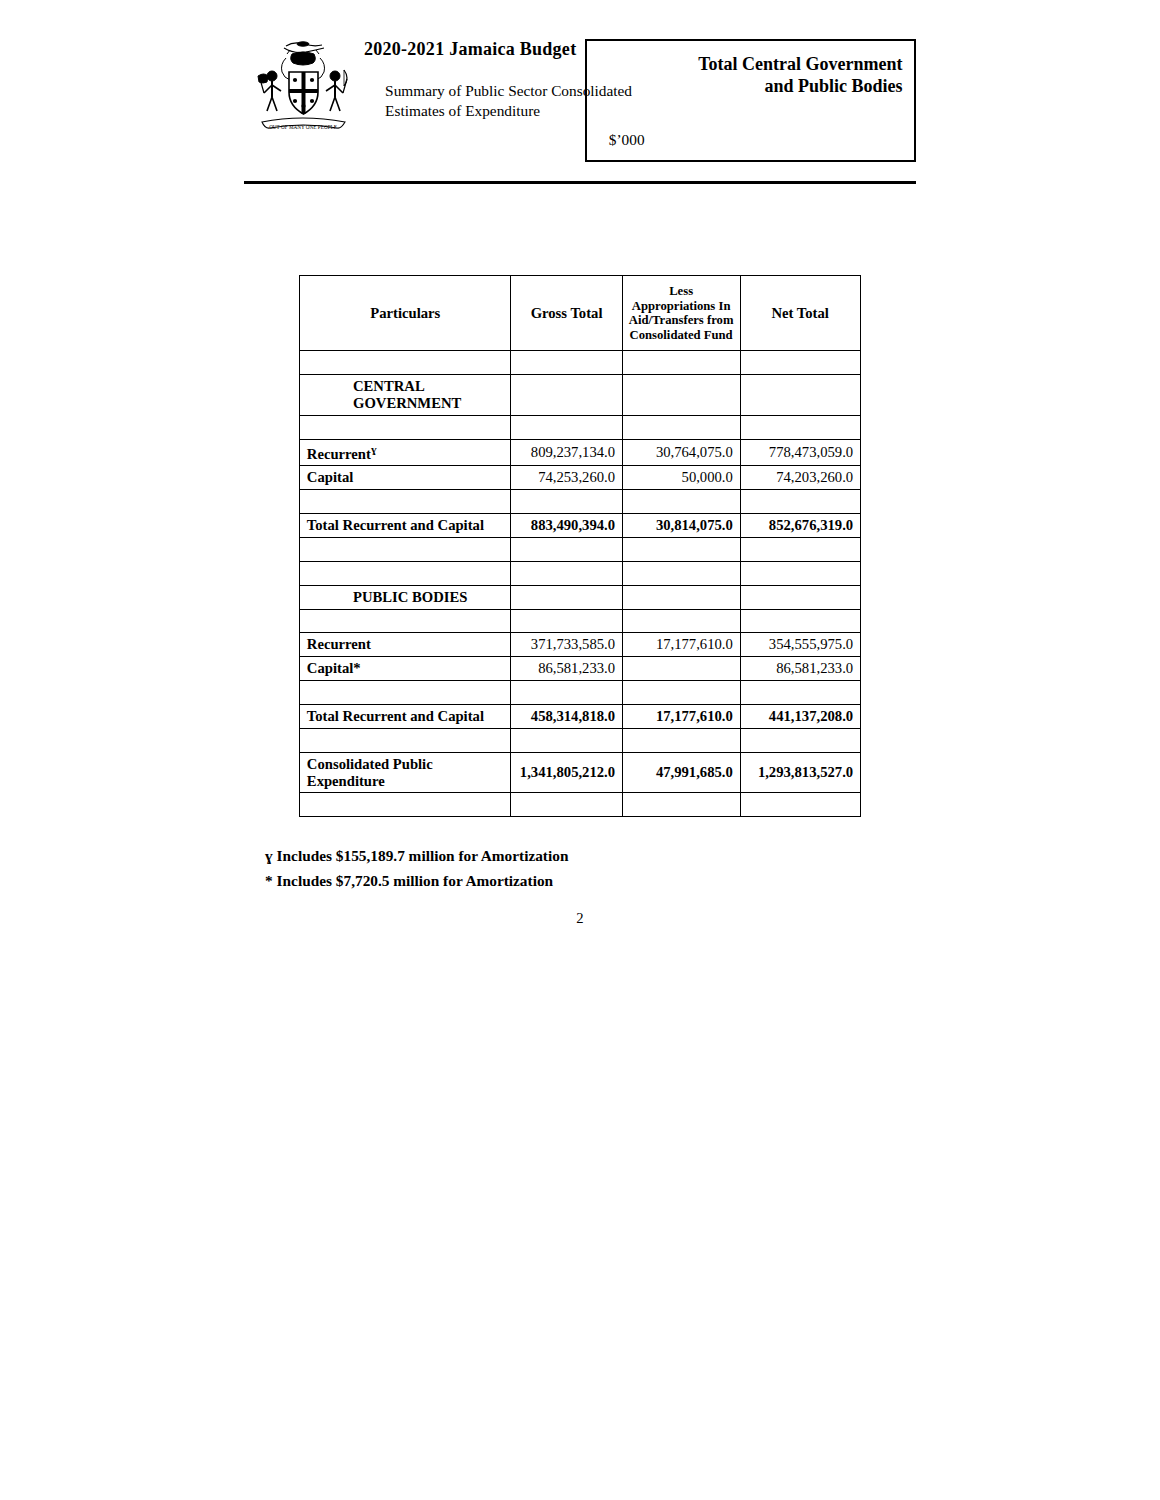OUT OF MANY ONE PEOPLE
2020-2021 Jamaica Budget
Summary of Public Sector Consolidated
Estimates of Expenditure
$’000
Total Central Government
and Public Bodies
| Particulars | Gross Total | Less Appropriations In Aid/Transfers from Consolidated Fund | Net Total |
| --- | --- | --- | --- |
| CENTRAL GOVERNMENT | | | |
| Recurrent ɣ | 809,237,134.0 | 30,764,075.0 | 778,473,059.0 |
| Capital | 74,253,260.0 | 50,000.0 | 74,203,260.0 |
| Total Recurrent and Capital | 883,490,394.0 | 30,814,075.0 | 852,676,319.0 |
| PUBLIC BODIES | | | |
| Recurrent | 371,733,585.0 | 17,177,610.0 | 354,555,975.0 |
| Capital* | 86,581,233.0 | | 86,581,233.0 |
| Total Recurrent and Capital | 458,314,818.0 | 17,177,610.0 | 441,137,208.0 |
| Consolidated Public Expenditure | 1,341,805,212.0 | 47,991,685.0 | 1,293,813,527.0 |
ɣ Includes $155,189.7 million for Amortization
* Includes $7,720.5 million for Amortization
2